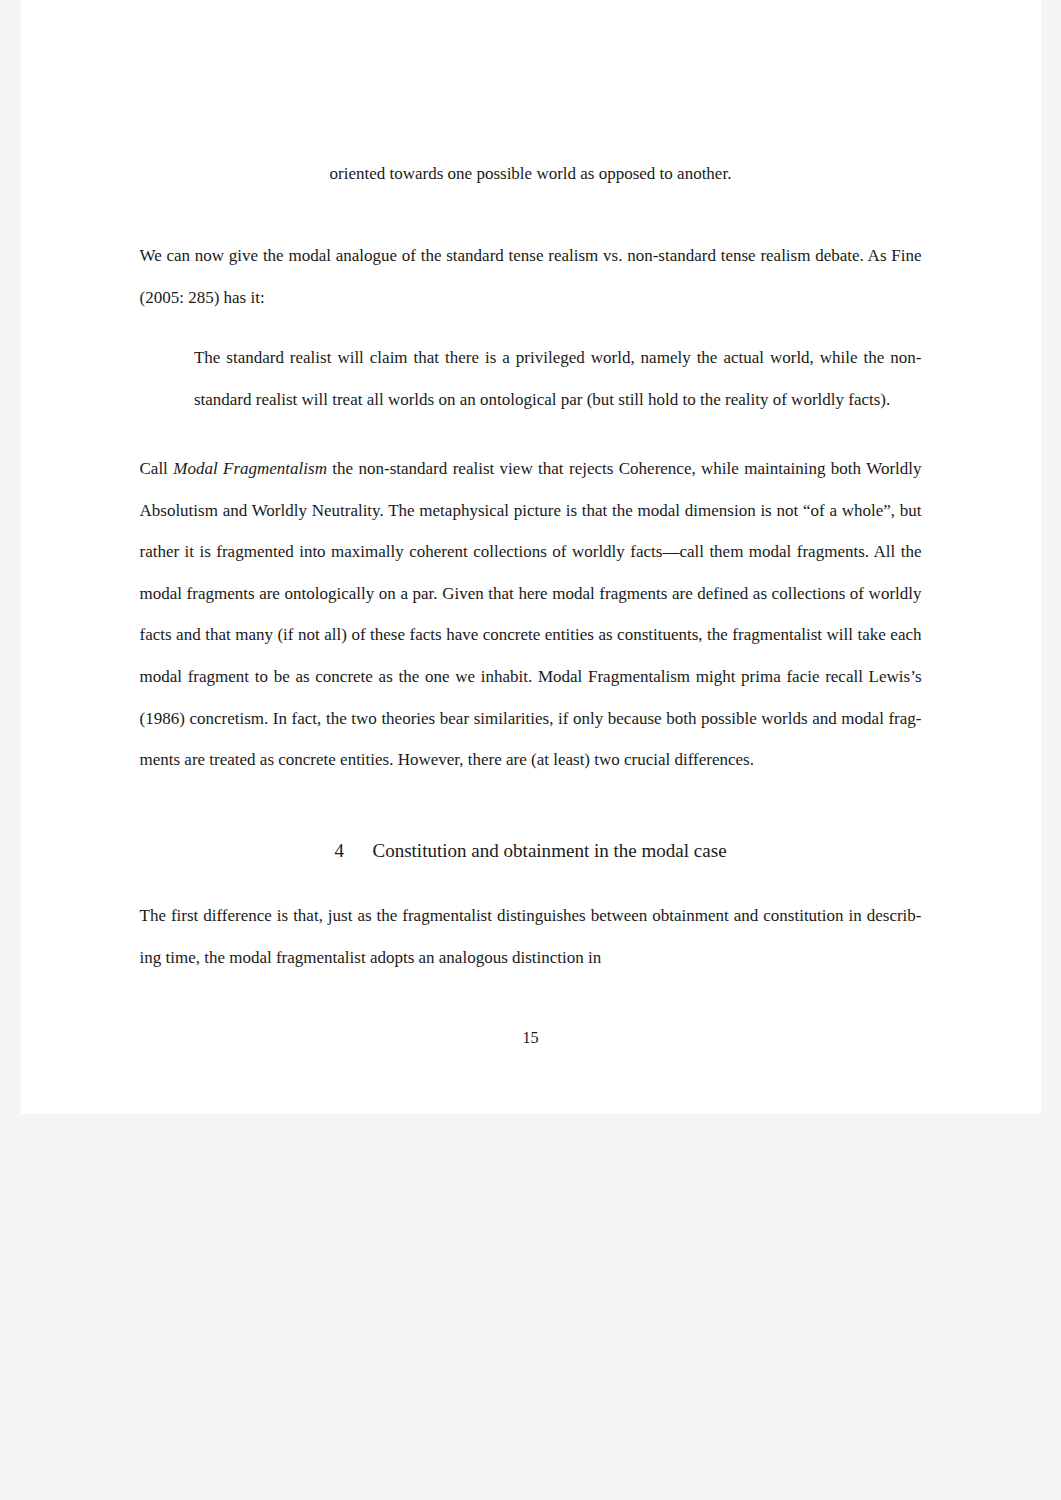oriented towards one possible world as opposed to another.
We can now give the modal analogue of the standard tense realism vs. non-standard tense realism debate. As Fine (2005: 285) has it:
The standard realist will claim that there is a privileged world, namely the actual world, while the non-standard realist will treat all worlds on an ontological par (but still hold to the reality of worldly facts).
Call Modal Fragmentalism the non-standard realist view that rejects Coherence, while maintaining both Worldly Absolutism and Worldly Neutrality. The metaphysical picture is that the modal dimension is not “of a whole”, but rather it is fragmented into maximally coherent collections of worldly facts—call them modal fragments. All the modal fragments are ontologically on a par. Given that here modal fragments are defined as collections of worldly facts and that many (if not all) of these facts have concrete entities as constituents, the fragmentalist will take each modal fragment to be as concrete as the one we inhabit. Modal Fragmentalism might prima facie recall Lewis’s (1986) concretism. In fact, the two theories bear similarities, if only because both possible worlds and modal fragments are treated as concrete entities. However, there are (at least) two crucial differences.
4 Constitution and obtainment in the modal case
The first difference is that, just as the fragmentalist distinguishes between obtainment and constitution in describing time, the modal fragmentalist adopts an analogous distinction in
15